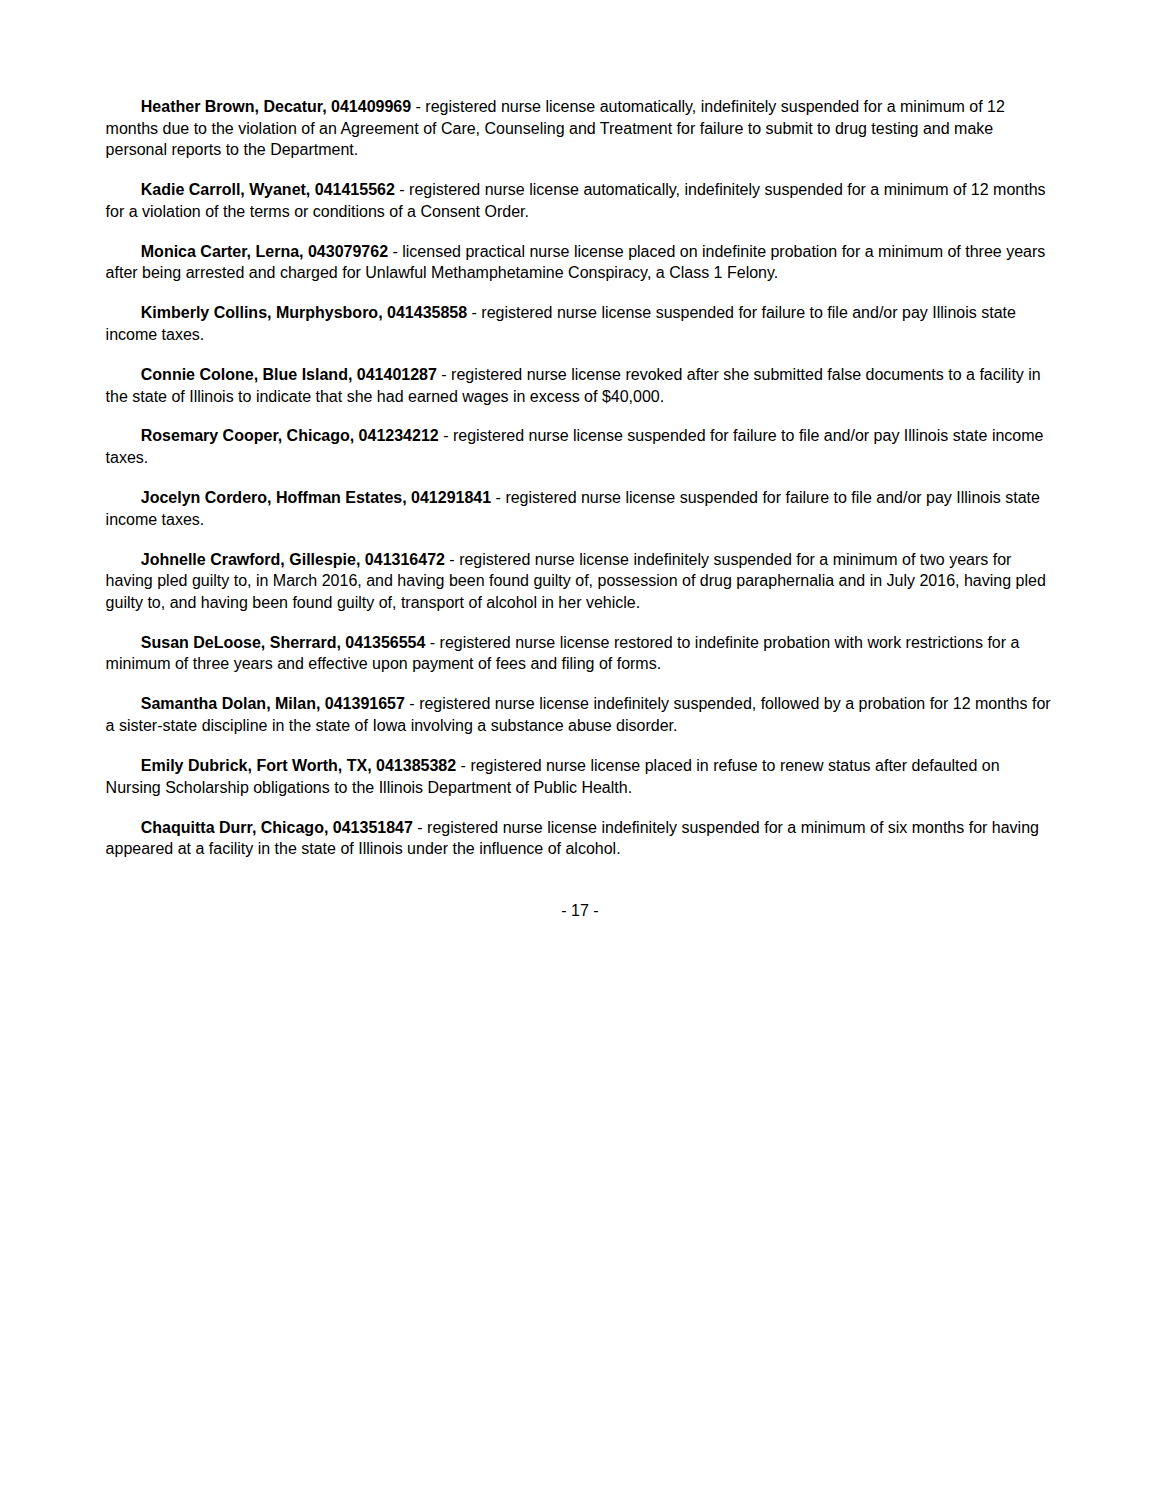Heather Brown, Decatur, 041409969 - registered nurse license automatically, indefinitely suspended for a minimum of 12 months due to the violation of an Agreement of Care, Counseling and Treatment for failure to submit to drug testing and make personal reports to the Department.
Kadie Carroll, Wyanet, 041415562 - registered nurse license automatically, indefinitely suspended for a minimum of 12 months for a violation of the terms or conditions of a Consent Order.
Monica Carter, Lerna, 043079762 - licensed practical nurse license placed on indefinite probation for a minimum of three years after being arrested and charged for Unlawful Methamphetamine Conspiracy, a Class 1 Felony.
Kimberly Collins, Murphysboro, 041435858 - registered nurse license suspended for failure to file and/or pay Illinois state income taxes.
Connie Colone, Blue Island, 041401287 - registered nurse license revoked after she submitted false documents to a facility in the state of Illinois to indicate that she had earned wages in excess of $40,000.
Rosemary Cooper, Chicago, 041234212 - registered nurse license suspended for failure to file and/or pay Illinois state income taxes.
Jocelyn Cordero, Hoffman Estates, 041291841 - registered nurse license suspended for failure to file and/or pay Illinois state income taxes.
Johnelle Crawford, Gillespie, 041316472 - registered nurse license indefinitely suspended for a minimum of two years for having pled guilty to, in March 2016, and having been found guilty of, possession of drug paraphernalia and in July 2016, having pled guilty to, and having been found guilty of, transport of alcohol in her vehicle.
Susan DeLoose, Sherrard, 041356554 - registered nurse license restored to indefinite probation with work restrictions for a minimum of three years and effective upon payment of fees and filing of forms.
Samantha Dolan, Milan, 041391657 - registered nurse license indefinitely suspended, followed by a probation for 12 months for a sister-state discipline in the state of Iowa involving a substance abuse disorder.
Emily Dubrick, Fort Worth, TX, 041385382 - registered nurse license placed in refuse to renew status after defaulted on Nursing Scholarship obligations to the Illinois Department of Public Health.
Chaquitta Durr, Chicago, 041351847 - registered nurse license indefinitely suspended for a minimum of six months for having appeared at a facility in the state of Illinois under the influence of alcohol.
- 17 -